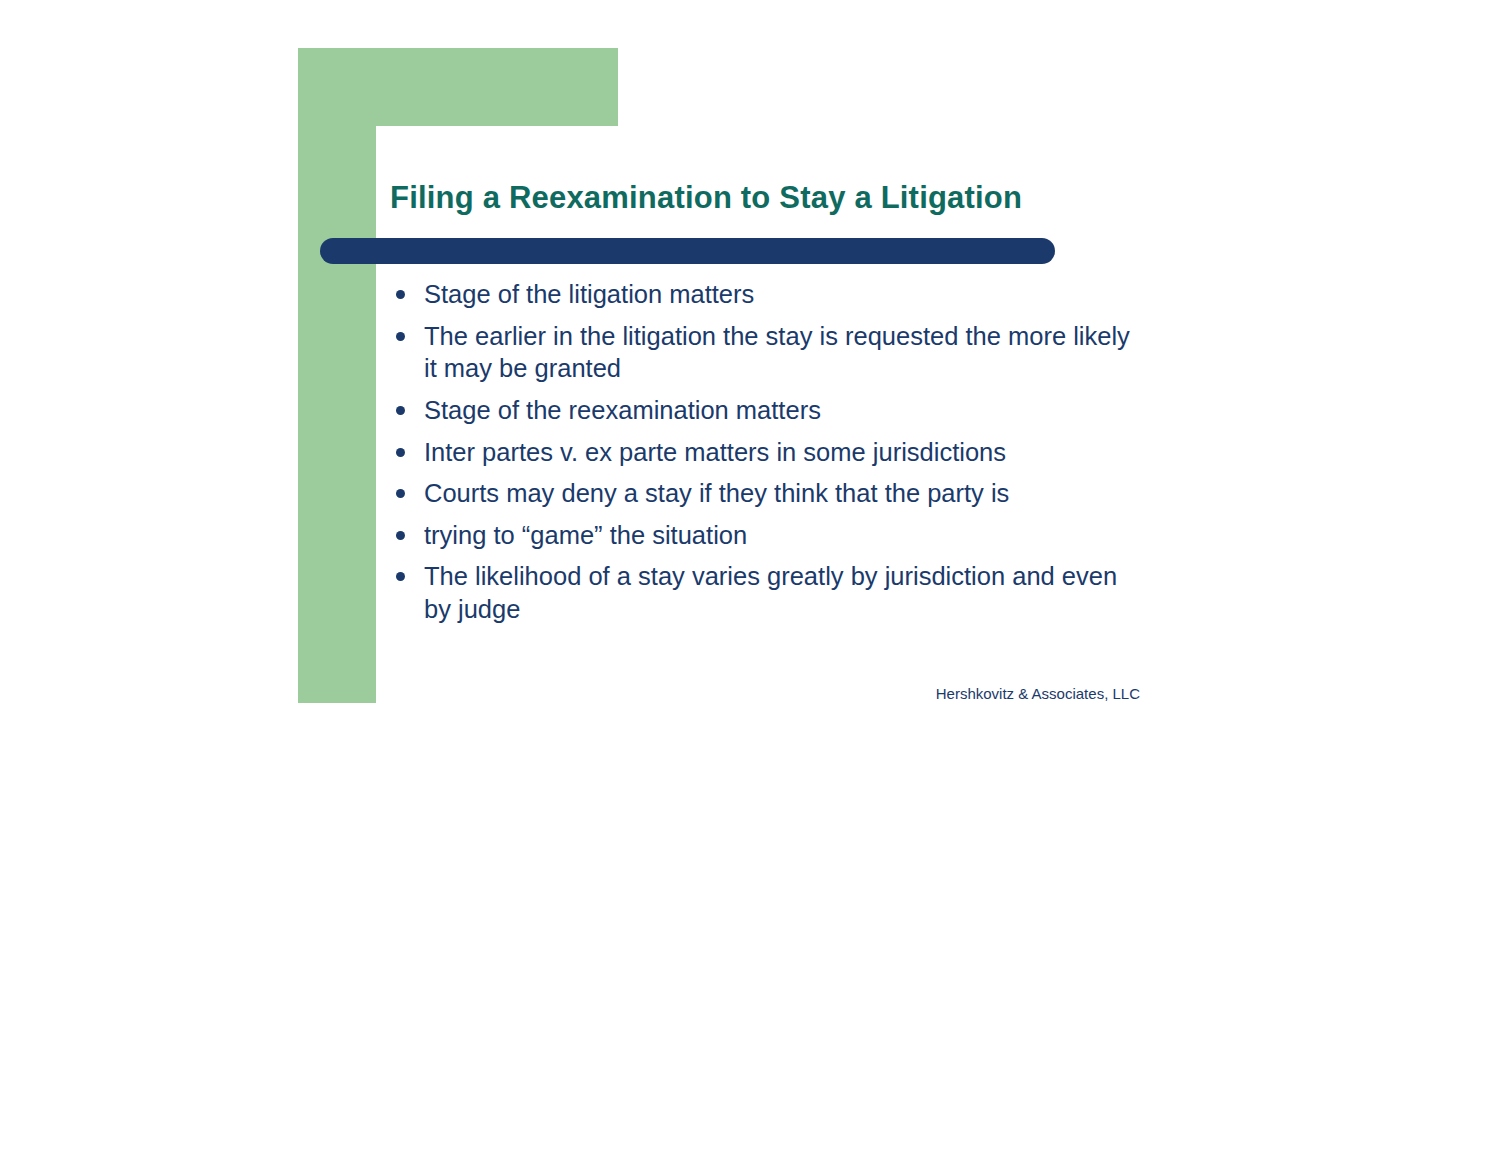Filing a Reexamination to Stay a Litigation
Stage of the litigation matters
The earlier in the litigation the stay is requested the more likely it may be granted
Stage of the reexamination matters
Inter partes v. ex parte matters in some jurisdictions
Courts may deny a stay if they think that the party is
trying to “game” the situation
The likelihood of a stay varies greatly by jurisdiction and even by judge
Hershkovitz & Associates, LLC